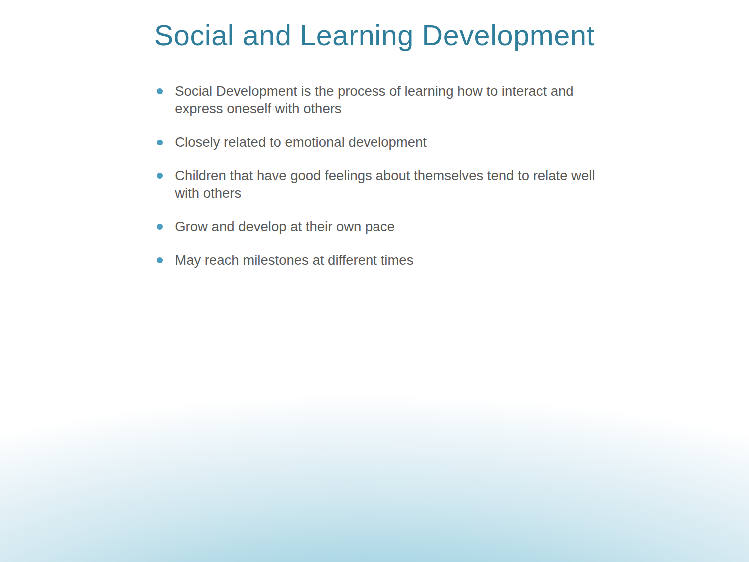Social and Learning Development
Social Development is the process of learning how to interact and express oneself with others
Closely related to emotional development
Children that have good feelings about themselves tend to relate well with others
Grow and develop at their own pace
May reach milestones at different times